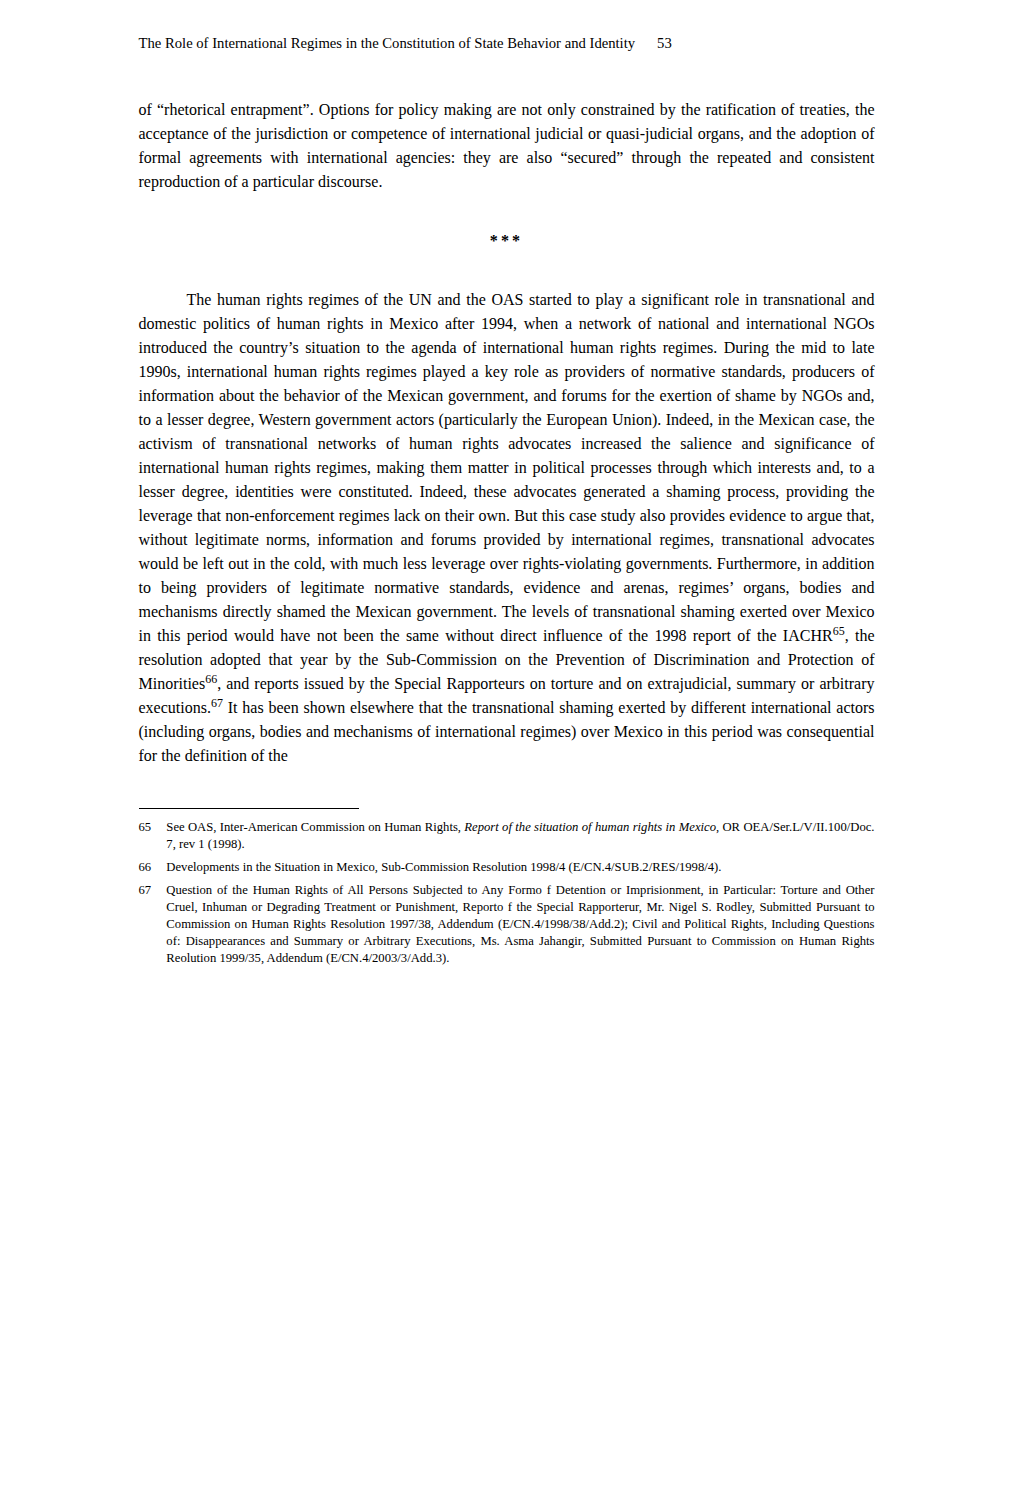The Role of International Regimes in the Constitution of State Behavior and Identity 53
of “rhetorical entrapment”. Options for policy making are not only constrained by the ratification of treaties, the acceptance of the jurisdiction or competence of international judicial or quasi-judicial organs, and the adoption of formal agreements with international agencies: they are also “secured” through the repeated and consistent reproduction of a particular discourse.
***
The human rights regimes of the UN and the OAS started to play a significant role in transnational and domestic politics of human rights in Mexico after 1994, when a network of national and international NGOs introduced the country’s situation to the agenda of international human rights regimes. During the mid to late 1990s, international human rights regimes played a key role as providers of normative standards, producers of information about the behavior of the Mexican government, and forums for the exertion of shame by NGOs and, to a lesser degree, Western government actors (particularly the European Union). Indeed, in the Mexican case, the activism of transnational networks of human rights advocates increased the salience and significance of international human rights regimes, making them matter in political processes through which interests and, to a lesser degree, identities were constituted. Indeed, these advocates generated a shaming process, providing the leverage that non-enforcement regimes lack on their own. But this case study also provides evidence to argue that, without legitimate norms, information and forums provided by international regimes, transnational advocates would be left out in the cold, with much less leverage over rights-violating governments. Furthermore, in addition to being providers of legitimate normative standards, evidence and arenas, regimes’ organs, bodies and mechanisms directly shamed the Mexican government. The levels of transnational shaming exerted over Mexico in this period would have not been the same without direct influence of the 1998 report of the IACHR65, the resolution adopted that year by the Sub-Commission on the Prevention of Discrimination and Protection of Minorities66, and reports issued by the Special Rapporteurs on torture and on extrajudicial, summary or arbitrary executions.67 It has been shown elsewhere that the transnational shaming exerted by different international actors (including organs, bodies and mechanisms of international regimes) over Mexico in this period was consequential for the definition of the
65 See OAS, Inter-American Commission on Human Rights, Report of the situation of human rights in Mexico, OR OEA/Ser.L/V/II.100/Doc. 7, rev 1 (1998).
66 Developments in the Situation in Mexico, Sub-Commission Resolution 1998/4 (E/CN.4/SUB.2/RES/1998/4).
67 Question of the Human Rights of All Persons Subjected to Any Formo f Detention or Imprisionment, in Particular: Torture and Other Cruel, Inhuman or Degrading Treatment or Punishment, Reporto f the Special Rapporterur, Mr. Nigel S. Rodley, Submitted Pursuant to Commission on Human Rights Resolution 1997/38, Addendum (E/CN.4/1998/38/Add.2); Civil and Political Rights, Including Questions of: Disappearances and Summary or Arbitrary Executions, Ms. Asma Jahangir, Submitted Pursuant to Commission on Human Rights Reolution 1999/35, Addendum (E/CN.4/2003/3/Add.3).